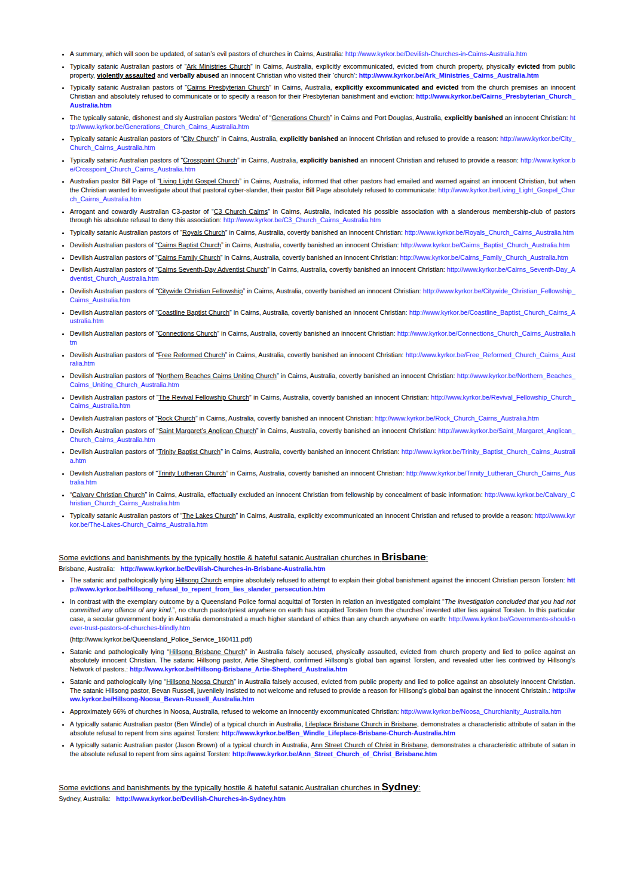A summary, which will soon be updated, of satan’s evil pastors of churches in Cairns, Australia: http://www.kyrkor.be/Devilish-Churches-in-Cairns-Australia.htm
Typically satanic Australian pastors of “Ark Ministries Church” in Cairns, Australia, explicitly excommunicated, evicted from church property, physically evicted from public property, violently assaulted and verbally abused an innocent Christian who visited their ‘church’: http://www.kyrkor.be/Ark_Ministries_Cairns_Australia.htm
Typically satanic Australian pastors of “Cairns Presbyterian Church” in Cairns, Australia, explicitly excommunicated and evicted from the church premises an innocent Christian and absolutely refused to communicate or to specify a reason for their Presbyterian banishment and eviction: http://www.kyrkor.be/Cairns_Presbyterian_Church_Australia.htm
The typically satanic, dishonest and sly Australian pastors ‘Wedra’ of “Generations Church” in Cairns and Port Douglas, Australia, explicitly banished an innocent Christian: http://www.kyrkor.be/Generations_Church_Cairns_Australia.htm
Typically satanic Australian pastors of “City Church” in Cairns, Australia, explicitly banished an innocent Christian and refused to provide a reason: http://www.kyrkor.be/City_Church_Cairns_Australia.htm
Typically satanic Australian pastors of “Crosspoint Church” in Cairns, Australia, explicitly banished an innocent Christian and refused to provide a reason: http://www.kyrkor.be/Crosspoint_Church_Cairns_Australia.htm
Australian pastor Bill Page of “Living Light Gospel Church” in Cairns, Australia, informed that other pastors had emailed and warned against an innocent Christian, but when the Christian wanted to investigate about that pastoral cyber-slander, their pastor Bill Page absolutely refused to communicate: http://www.kyrkor.be/Living_Light_Gospel_Church_Cairns_Australia.htm
Arrogant and cowardly Australian C3-pastor of “C3 Church Cairns” in Cairns, Australia, indicated his possible association with a slanderous membership-club of pastors through his absolute refusal to deny this association: http://www.kyrkor.be/C3_Church_Cairns_Australia.htm
Typically satanic Australian pastors of “Royals Church” in Cairns, Australia, covertly banished an innocent Christian: http://www.kyrkor.be/Royals_Church_Cairns_Australia.htm
Devilish Australian pastors of “Cairns Baptist Church” in Cairns, Australia, covertly banished an innocent Christian: http://www.kyrkor.be/Cairns_Baptist_Church_Australia.htm
Devilish Australian pastors of “Cairns Family Church” in Cairns, Australia, covertly banished an innocent Christian: http://www.kyrkor.be/Cairns_Family_Church_Australia.htm
Devilish Australian pastors of “Cairns Seventh-Day Adventist Church” in Cairns, Australia, covertly banished an innocent Christian: http://www.kyrkor.be/Cairns_Seventh-Day_Adventist_Church_Australia.htm
Devilish Australian pastors of “Citywide Christian Fellowship” in Cairns, Australia, covertly banished an innocent Christian: http://www.kyrkor.be/Citywide_Christian_Fellowship_Cairns_Australia.htm
Devilish Australian pastors of “Coastline Baptist Church” in Cairns, Australia, covertly banished an innocent Christian: http://www.kyrkor.be/Coastline_Baptist_Church_Cairns_Australia.htm
Devilish Australian pastors of “Connections Church” in Cairns, Australia, covertly banished an innocent Christian: http://www.kyrkor.be/Connections_Church_Cairns_Australia.htm
Devilish Australian pastors of “Free Reformed Church” in Cairns, Australia, covertly banished an innocent Christian: http://www.kyrkor.be/Free_Reformed_Church_Cairns_Australia.htm
Devilish Australian pastors of “Northern Beaches Cairns Uniting Church” in Cairns, Australia, covertly banished an innocent Christian: http://www.kyrkor.be/Northern_Beaches_Cairns_Uniting_Church_Australia.htm
Devilish Australian pastors of “The Revival Fellowship Church” in Cairns, Australia, covertly banished an innocent Christian: http://www.kyrkor.be/Revival_Fellowship_Church_Cairns_Australia.htm
Devilish Australian pastors of “Rock Church” in Cairns, Australia, covertly banished an innocent Christian: http://www.kyrkor.be/Rock_Church_Cairns_Australia.htm
Devilish Australian pastors of “Saint Margaret’s Anglican Church” in Cairns, Australia, covertly banished an innocent Christian: http://www.kyrkor.be/Saint_Margaret_Anglican_Church_Cairns_Australia.htm
Devilish Australian pastors of “Trinity Baptist Church” in Cairns, Australia, covertly banished an innocent Christian: http://www.kyrkor.be/Trinity_Baptist_Church_Cairns_Australia.htm
Devilish Australian pastors of “Trinity Lutheran Church” in Cairns, Australia, covertly banished an innocent Christian: http://www.kyrkor.be/Trinity_Lutheran_Church_Cairns_Australia.htm
“Calvary Christian Church” in Cairns, Australia, effactually excluded an innocent Christian from fellowship by concealment of basic information: http://www.kyrkor.be/Calvary_Christian_Church_Cairns_Australia.htm
Typically satanic Australian pastors of “The Lakes Church” in Cairns, Australia, explicitly excommunicated an innocent Christian and refused to provide a reason: http://www.kyrkor.be/The-Lakes-Church_Cairns_Australia.htm
Some evictions and banishments by the typically hostile & hateful satanic Australian churches in Brisbane:
Brisbane, Australia: http://www.kyrkor.be/Devilish-Churches-in-Brisbane-Australia.htm
The satanic and pathologically lying Hillsong Church empire absolutely refused to attempt to explain their global banishment against the innocent Christian person Torsten: http://www.kyrkor.be/Hillsong_refusal_to_repent_from_lies_slander_persecution.htm
In contrast with the exemplary outcome by a Queensland Police formal acquittal of Torsten in relation an investigated complaint “The investigation concluded that you had not committed any offence of any kind.”, no church pastor/priest anywhere on earth has acquitted Torsten from the churches’ invented utter lies against Torsten. In this particular case, a secular government body in Australia demonstrated a much higher standard of ethics than any church anywhere on earth: http://www.kyrkor.be/Governments-should-never-trust-pastors-of-churches-blindly.htm
(http://www.kyrkor.be/Queensland_Police_Service_160411.pdf)
Satanic and pathologically lying “Hillsong Brisbane Church” in Australia falsely accused, physically assaulted, evicted from church property and lied to police against an absolutely innocent Christian. The satanic Hillsong pastor, Artie Shepherd, confirmed Hillsong’s global ban against Torsten, and revealed utter lies contrived by Hillsong’s Network of pastors.: http://www.kyrkor.be/Hillsong-Brisbane_Artie-Shepherd_Australia.htm
Satanic and pathologically lying “Hillsong Noosa Church” in Australia falsely accused, evicted from public property and lied to police against an absolutely innocent Christian. The satanic Hillsong pastor, Bevan Russell, juvenilely insisted to not welcome and refused to provide a reason for Hillsong’s global ban against the innocent Christain.: http://www.kyrkor.be/Hillsong-Noosa_Bevan-Russell_Australia.htm
Approximately 66% of churches in Noosa, Australia, refused to welcome an innocently excommunicated Christian: http://www.kyrkor.be/Noosa_Churchianity_Australia.htm
A typically satanic Australian pastor (Ben Windle) of a typical church in Australia, Lifeplace Brisbane Church in Brisbane, demonstrates a characteristic attribute of satan in the absolute refusal to repent from sins against Torsten: http://www.kyrkor.be/Ben_Windle_Lifeplace-Brisbane-Church-Australia.htm
A typically satanic Australian pastor (Jason Brown) of a typical church in Australia, Ann Street Church of Christ in Brisbane, demonstrates a characteristic attribute of satan in the absolute refusal to repent from sins against Torsten: http://www.kyrkor.be/Ann_Street_Church_of_Christ_Brisbane.htm
Some evictions and banishments by the typically hostile & hateful satanic Australian churches in Sydney:
Sydney, Australia: http://www.kyrkor.be/Devilish-Churches-in-Sydney.htm